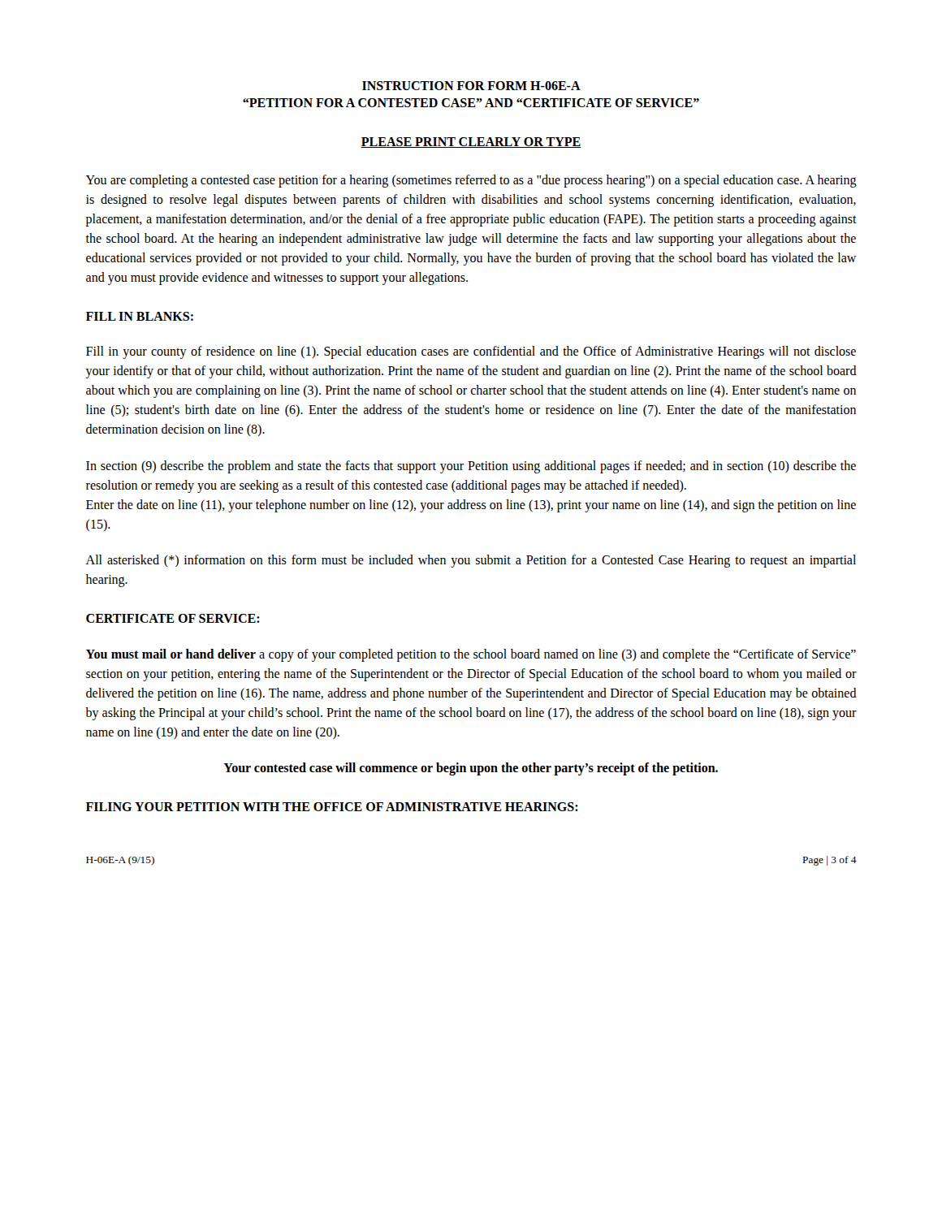INSTRUCTION FOR FORM H-06E-A
“PETITION FOR A CONTESTED CASE” AND “CERTIFICATE OF SERVICE”
PLEASE PRINT CLEARLY OR TYPE
You are completing a contested case petition for a hearing (sometimes referred to as a "due process hearing") on a special education case. A hearing is designed to resolve legal disputes between parents of children with disabilities and school systems concerning identification, evaluation, placement, a manifestation determination, and/or the denial of a free appropriate public education (FAPE). The petition starts a proceeding against the school board. At the hearing an independent administrative law judge will determine the facts and law supporting your allegations about the educational services provided or not provided to your child. Normally, you have the burden of proving that the school board has violated the law and you must provide evidence and witnesses to support your allegations.
FILL IN BLANKS:
Fill in your county of residence on line (1). Special education cases are confidential and the Office of Administrative Hearings will not disclose your identify or that of your child, without authorization. Print the name of the student and guardian on line (2). Print the name of the school board about which you are complaining on line (3). Print the name of school or charter school that the student attends on line (4). Enter student's name on line (5); student's birth date on line (6). Enter the address of the student's home or residence on line (7). Enter the date of the manifestation determination decision on line (8).
In section (9) describe the problem and state the facts that support your Petition using additional pages if needed; and in section (10) describe the resolution or remedy you are seeking as a result of this contested case (additional pages may be attached if needed).
Enter the date on line (11), your telephone number on line (12), your address on line (13), print your name on line (14), and sign the petition on line (15).
All asterisked (*) information on this form must be included when you submit a Petition for a Contested Case Hearing to request an impartial hearing.
CERTIFICATE OF SERVICE:
You must mail or hand deliver a copy of your completed petition to the school board named on line (3) and complete the “Certificate of Service” section on your petition, entering the name of the Superintendent or the Director of Special Education of the school board to whom you mailed or delivered the petition on line (16). The name, address and phone number of the Superintendent and Director of Special Education may be obtained by asking the Principal at your child’s school. Print the name of the school board on line (17), the address of the school board on line (18), sign your name on line (19) and enter the date on line (20).
Your contested case will commence or begin upon the other party’s receipt of the petition.
FILING YOUR PETITION WITH THE OFFICE OF ADMINISTRATIVE HEARINGS:
H-06E-A (9/15) Page | 3 of 4